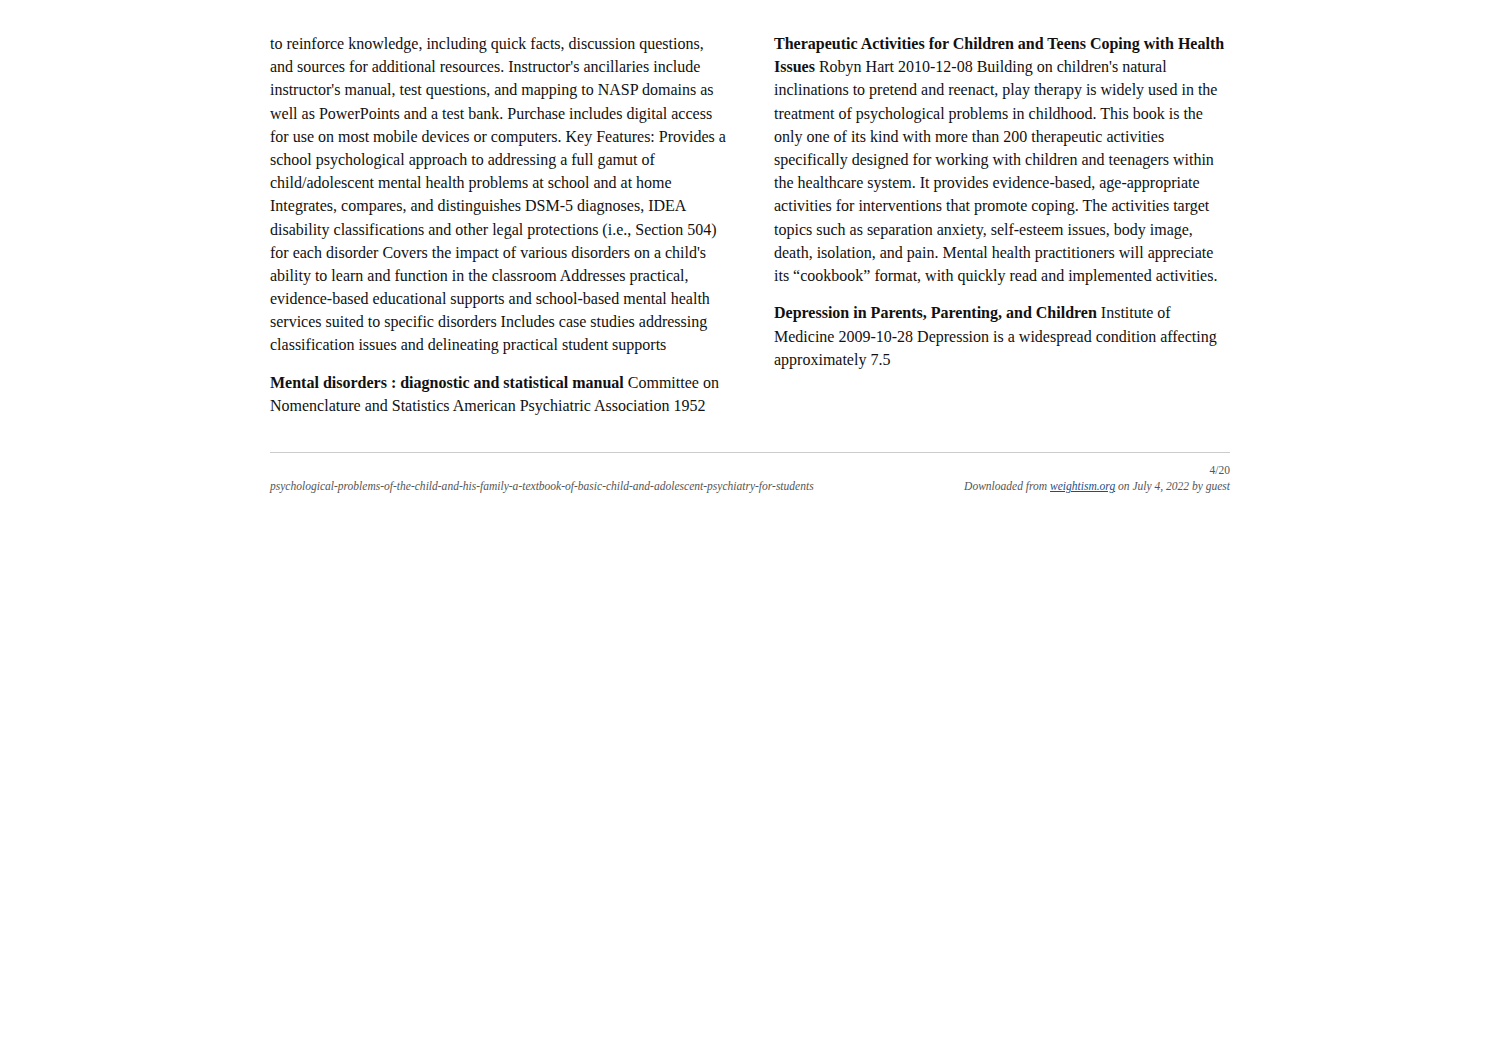to reinforce knowledge, including quick facts, discussion questions, and sources for additional resources. Instructor's ancillaries include instructor's manual, test questions, and mapping to NASP domains as well as PowerPoints and a test bank. Purchase includes digital access for use on most mobile devices or computers. Key Features: Provides a school psychological approach to addressing a full gamut of child/adolescent mental health problems at school and at home Integrates, compares, and distinguishes DSM-5 diagnoses, IDEA disability classifications and other legal protections (i.e., Section 504) for each disorder Covers the impact of various disorders on a child's ability to learn and function in the classroom Addresses practical, evidence-based educational supports and school-based mental health services suited to specific disorders Includes case studies addressing classification issues and delineating practical student supports
Mental disorders : diagnostic and statistical manual Committee on Nomenclature and Statistics American Psychiatric Association 1952
Therapeutic Activities for Children and Teens Coping with Health Issues Robyn Hart 2010-12-08 Building on children's natural inclinations to pretend and reenact, play therapy is widely used in the treatment of psychological problems in childhood. This book is the only one of its kind with more than 200 therapeutic activities specifically designed for working with children and teenagers within the healthcare system. It provides evidence-based, age-appropriate activities for interventions that promote coping. The activities target topics such as separation anxiety, self-esteem issues, body image, death, isolation, and pain. Mental health practitioners will appreciate its “cookbook” format, with quickly read and implemented activities.
Depression in Parents, Parenting, and Children Institute of Medicine 2009-10-28 Depression is a widespread condition affecting approximately 7.5
psychological-problems-of-the-child-and-his-family-a-textbook-of-basic-child-and-adolescent-psychiatry-for-students
4/20
Downloaded from weightism.org on July 4, 2022 by guest